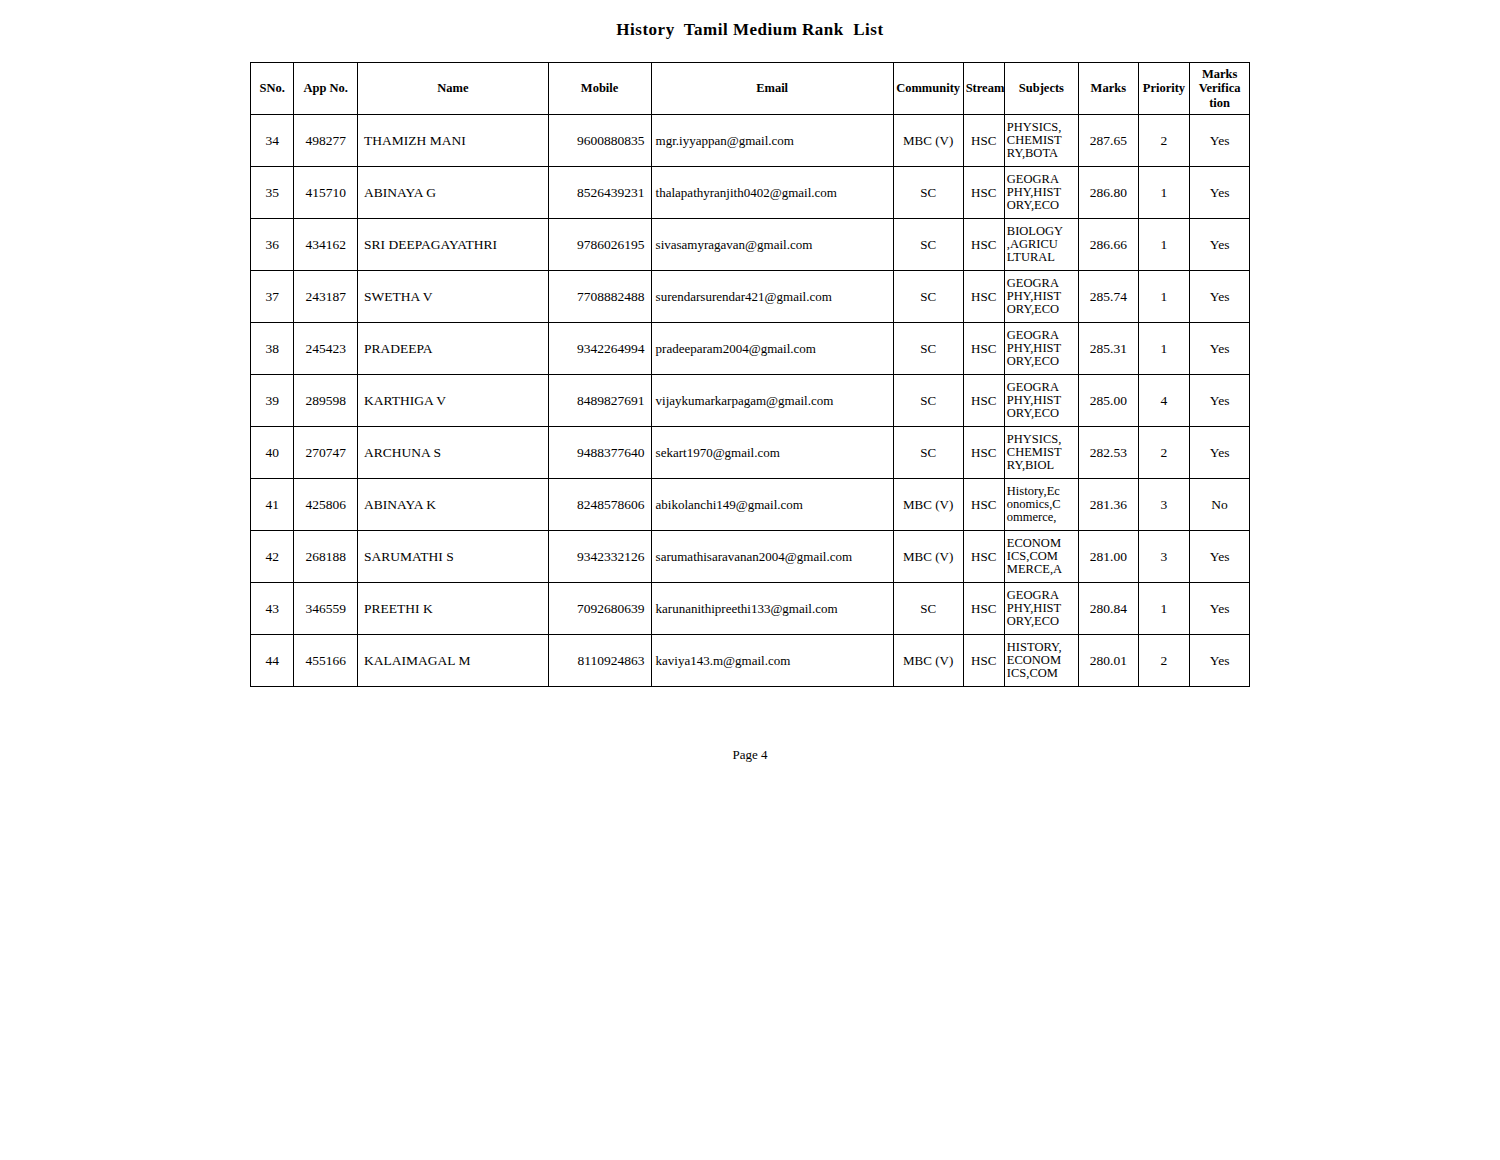History Tamil Medium Rank List
| SNo. | App No. | Name | Mobile | Email | Community | Stream | Subjects | Marks | Priority | Marks Verifica tion |
| --- | --- | --- | --- | --- | --- | --- | --- | --- | --- | --- |
| 34 | 498277 | THAMIZH MANI | 9600880835 | mgr.iyyappan@gmail.com | MBC (V) | HSC | PHYSICS, CHEMIST RY,BOTA | 287.65 | 2 | Yes |
| 35 | 415710 | ABINAYA G | 8526439231 | thalapathyranjith0402@gmail.com | SC | HSC | GEOGRA PHY,HIST ORY,ECO | 286.80 | 1 | Yes |
| 36 | 434162 | SRI DEEPAGAYATHRI | 9786026195 | sivasamyragavan@gmail.com | SC | HSC | BIOLOGY ,AGRICU LTURAL | 286.66 | 1 | Yes |
| 37 | 243187 | SWETHA V | 7708882488 | surendarsurendar421@gmail.com | SC | HSC | GEOGRA PHY,HIST ORY,ECO | 285.74 | 1 | Yes |
| 38 | 245423 | PRADEEPA | 9342264994 | pradeeparam2004@gmail.com | SC | HSC | GEOGRA PHY,HIST ORY,ECO | 285.31 | 1 | Yes |
| 39 | 289598 | KARTHIGA V | 8489827691 | vijaykumarkarpagam@gmail.com | SC | HSC | GEOGRA PHY,HIST ORY,ECO | 285.00 | 4 | Yes |
| 40 | 270747 | ARCHUNA S | 9488377640 | sekart1970@gmail.com | SC | HSC | PHYSICS, CHEMIST RY,BIOL | 282.53 | 2 | Yes |
| 41 | 425806 | ABINAYA K | 8248578606 | abikolanchi149@gmail.com | MBC (V) | HSC | History,Ec onomics,C ommerce, | 281.36 | 3 | No |
| 42 | 268188 | SARUMATHI S | 9342332126 | sarumathisaravanan2004@gmail.com | MBC (V) | HSC | ECONOM ICS,COM MERCE,A | 281.00 | 3 | Yes |
| 43 | 346559 | PREETHI K | 7092680639 | karunanithipreethi133@gmail.com | SC | HSC | GEOGRA PHY,HIST ORY,ECO | 280.84 | 1 | Yes |
| 44 | 455166 | KALAIMAGAL M | 8110924863 | kaviya143.m@gmail.com | MBC (V) | HSC | HISTORY, ECONOM ICS,COM | 280.01 | 2 | Yes |
Page 4